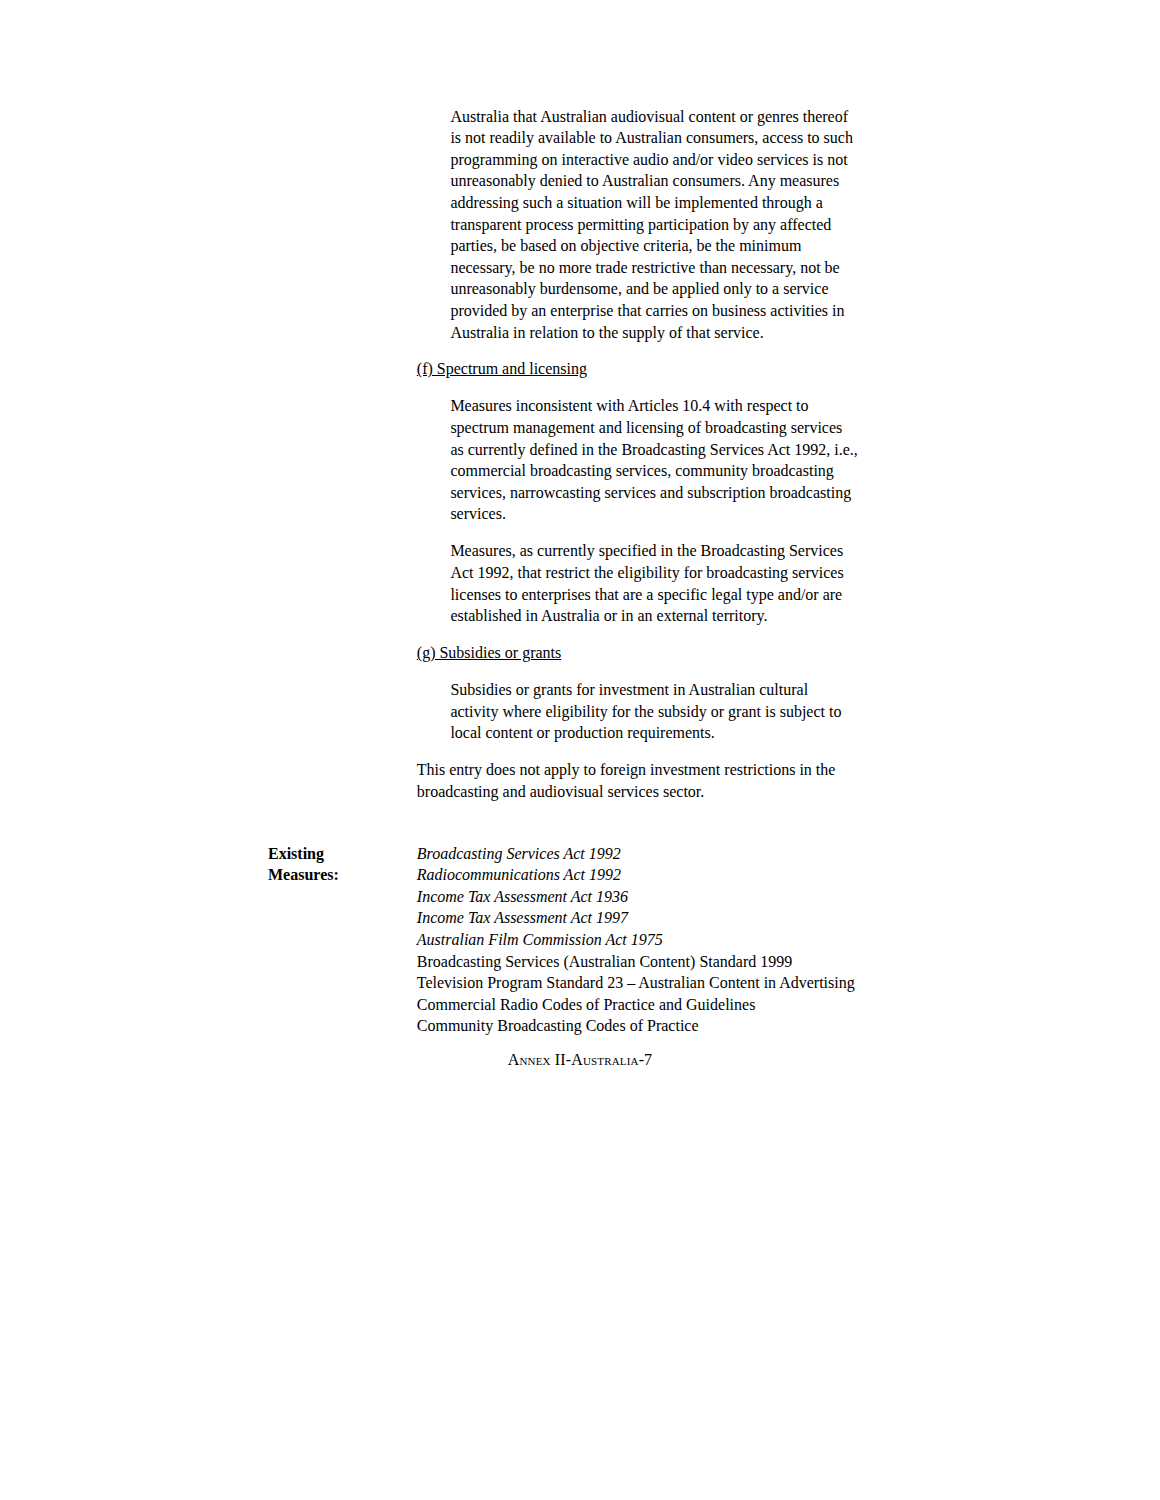Australia that Australian audiovisual content or genres thereof is not readily available to Australian consumers, access to such programming on interactive audio and/or video services is not unreasonably denied to Australian consumers. Any measures addressing such a situation will be implemented through a transparent process permitting participation by any affected parties, be based on objective criteria, be the minimum necessary, be no more trade restrictive than necessary, not be unreasonably burdensome, and be applied only to a service provided by an enterprise that carries on business activities in Australia in relation to the supply of that service.
(f) Spectrum and licensing
Measures inconsistent with Articles 10.4 with respect to spectrum management and licensing of broadcasting services as currently defined in the Broadcasting Services Act 1992, i.e., commercial broadcasting services, community broadcasting services, narrowcasting services and subscription broadcasting services.
Measures, as currently specified in the Broadcasting Services Act 1992, that restrict the eligibility for broadcasting services licenses to enterprises that are a specific legal type and/or are established in Australia or in an external territory.
(g) Subsidies or grants
Subsidies or grants for investment in Australian cultural activity where eligibility for the subsidy or grant is subject to local content or production requirements.
This entry does not apply to foreign investment restrictions in the broadcasting and audiovisual services sector.
Existing
Measures:
Broadcasting Services Act 1992
Radiocommunications Act 1992
Income Tax Assessment Act 1936
Income Tax Assessment Act 1997
Australian Film Commission Act 1975
Broadcasting Services (Australian Content) Standard 1999
Television Program Standard 23 – Australian Content in Advertising
Commercial Radio Codes of Practice and Guidelines
Community Broadcasting Codes of Practice
Annex II-Australia-7